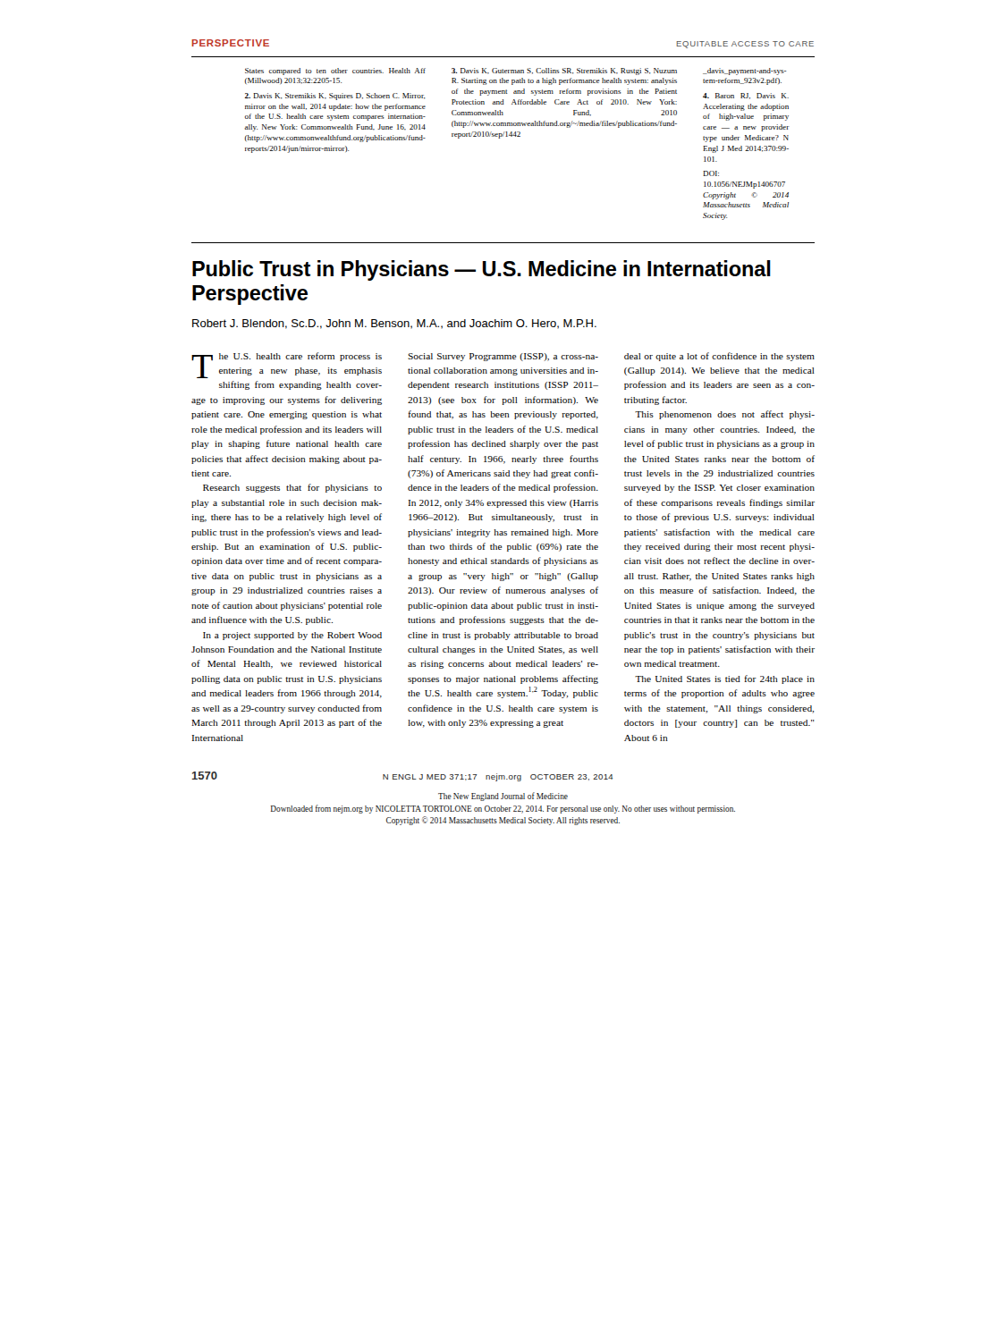Perspective
equitable access to care
States compared to ten other countries. Health Aff (Millwood) 2013;32:2205-15.
2. Davis K, Stremikis K, Squires D, Schoen C. Mirror, mirror on the wall, 2014 update: how the performance of the U.S. health care system compares internationally. New York: Commonwealth Fund, June 16, 2014 (http://www.commonwealthfund.org/publications/fund-reports/2014/jun/mirror-mirror).
3. Davis K, Guterman S, Collins SR, Stremikis K, Rustgi S, Nuzum R. Starting on the path to a high performance health system: analysis of the payment and system reform provisions in the Patient Protection and Affordable Care Act of 2010. New York: Commonwealth Fund, 2010 (http://www.commonwealthfund.org/~/media/files/publications/fund-report/2010/sep/1442
_davis_payment-and-system-reform_923v2.pdf).
4. Baron RJ, Davis K. Accelerating the adoption of high-value primary care — a new provider type under Medicare? N Engl J Med 2014;370:99-101.
DOI: 10.1056/NEJMp1406707
Copyright © 2014 Massachusetts Medical Society.
Public Trust in Physicians — U.S. Medicine in International Perspective
Robert J. Blendon, Sc.D., John M. Benson, M.A., and Joachim O. Hero, M.P.H.
The U.S. health care reform process is entering a new phase, its emphasis shifting from expanding health coverage to improving our systems for delivering patient care. One emerging question is what role the medical profession and its leaders will play in shaping future national health care policies that affect decision making about patient care.
Research suggests that for physicians to play a substantial role in such decision making, there has to be a relatively high level of public trust in the profession's views and leadership. But an examination of U.S. public-opinion data over time and of recent comparative data on public trust in physicians as a group in 29 industrialized countries raises a note of caution about physicians' potential role and influence with the U.S. public.
In a project supported by the Robert Wood Johnson Foundation and the National Institute of Mental Health, we reviewed historical polling data on public trust in U.S. physicians and medical leaders from 1966 through 2014, as well as a 29-country survey conducted from March 2011 through April 2013 as part of the International
Social Survey Programme (ISSP), a cross-national collaboration among universities and independent research institutions (ISSP 2011–2013) (see box for poll information). We found that, as has been previously reported, public trust in the leaders of the U.S. medical profession has declined sharply over the past half century. In 1966, nearly three fourths (73%) of Americans said they had great confidence in the leaders of the medical profession. In 2012, only 34% expressed this view (Harris 1966–2012). But simultaneously, trust in physicians' integrity has remained high. More than two thirds of the public (69%) rate the honesty and ethical standards of physicians as a group as "very high" or "high" (Gallup 2013). Our review of numerous analyses of public-opinion data about public trust in institutions and professions suggests that the decline in trust is probably attributable to broad cultural changes in the United States, as well as rising concerns about medical leaders' responses to major national problems affecting the U.S. health care system.1,2 Today, public confidence in the U.S. health care system is low, with only 23% expressing a great
deal or quite a lot of confidence in the system (Gallup 2014). We believe that the medical profession and its leaders are seen as a contributing factor.
This phenomenon does not affect physicians in many other countries. Indeed, the level of public trust in physicians as a group in the United States ranks near the bottom of trust levels in the 29 industrialized countries surveyed by the ISSP. Yet closer examination of these comparisons reveals findings similar to those of previous U.S. surveys: individual patients' satisfaction with the medical care they received during their most recent physician visit does not reflect the decline in overall trust. Rather, the United States ranks high on this measure of satisfaction. Indeed, the United States is unique among the surveyed countries in that it ranks near the bottom in the public's trust in the country's physicians but near the top in patients' satisfaction with their own medical treatment.
The United States is tied for 24th place in terms of the proportion of adults who agree with the statement, "All things considered, doctors in [your country] can be trusted." About 6 in
1570
n engl j med 371;17 nejm.org october 23, 2014
The New England Journal of Medicine
Downloaded from nejm.org by NICOLETTA TORTOLONE on October 22, 2014. For personal use only. No other uses without permission.
Copyright © 2014 Massachusetts Medical Society. All rights reserved.